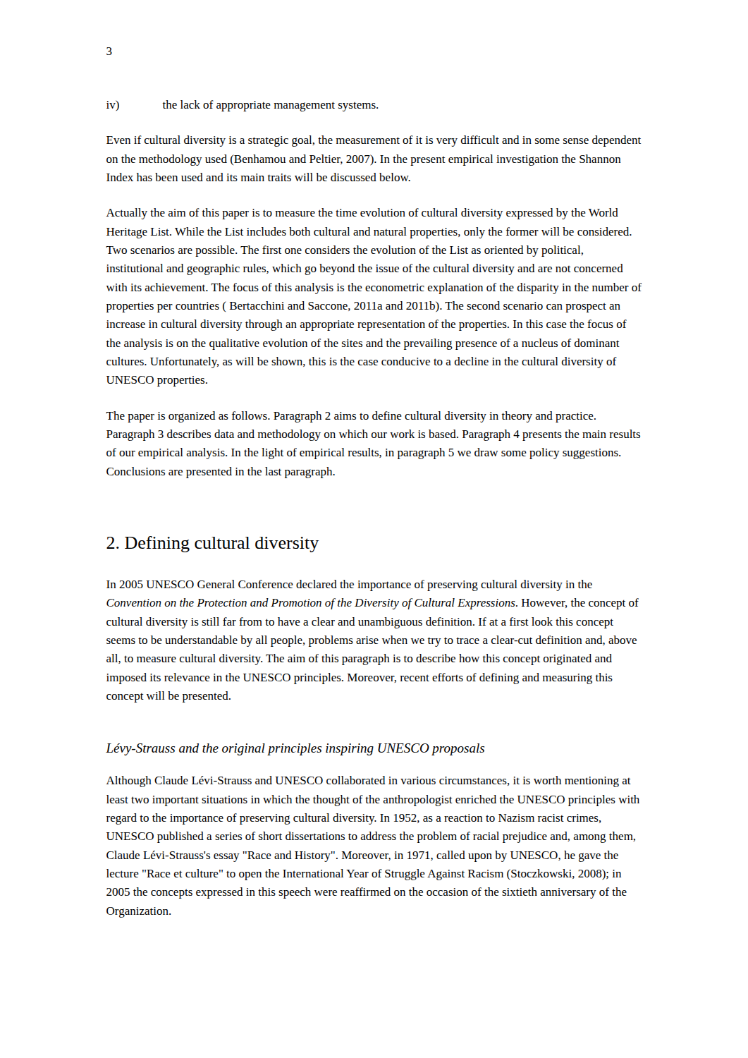3
iv) the lack of appropriate management systems.
Even if cultural diversity is a strategic goal, the measurement of it is very difficult and in some sense dependent on the methodology used (Benhamou and Peltier, 2007). In the present empirical investigation the Shannon Index has been used and its main traits will be discussed below.
Actually the aim of this paper is to measure the time evolution of cultural diversity expressed by the World Heritage List. While the List includes both cultural and natural properties, only the former will be considered. Two scenarios are possible. The first one considers the evolution of the List as oriented by political, institutional and geographic rules, which go beyond the issue of the cultural diversity and are not concerned with its achievement. The focus of this analysis is the econometric explanation of the disparity in the number of properties per countries ( Bertacchini and Saccone, 2011a and 2011b). The second scenario can prospect an increase in cultural diversity through an appropriate representation of the properties. In this case the focus of the analysis is on the qualitative evolution of the sites and the prevailing presence of a nucleus of dominant cultures. Unfortunately, as will be shown, this is the case conducive to a decline in the cultural diversity of UNESCO properties.
The paper is organized as follows. Paragraph 2 aims to define cultural diversity in theory and practice. Paragraph 3 describes data and methodology on which our work is based. Paragraph 4 presents the main results of our empirical analysis. In the light of empirical results, in paragraph 5 we draw some policy suggestions. Conclusions are presented in the last paragraph.
2. Defining cultural diversity
In 2005 UNESCO General Conference declared the importance of preserving cultural diversity in the Convention on the Protection and Promotion of the Diversity of Cultural Expressions. However, the concept of cultural diversity is still far from to have a clear and unambiguous definition. If at a first look this concept seems to be understandable by all people, problems arise when we try to trace a clear-cut definition and, above all, to measure cultural diversity. The aim of this paragraph is to describe how this concept originated and imposed its relevance in the UNESCO principles. Moreover, recent efforts of defining and measuring this concept will be presented.
Lévy-Strauss and the original principles inspiring UNESCO proposals
Although Claude Lévi-Strauss and UNESCO collaborated in various circumstances, it is worth mentioning at least two important situations in which the thought of the anthropologist enriched the UNESCO principles with regard to the importance of preserving cultural diversity. In 1952, as a reaction to Nazism racist crimes, UNESCO published a series of short dissertations to address the problem of racial prejudice and, among them, Claude Lévi-Strauss's essay "Race and History". Moreover, in 1971, called upon by UNESCO, he gave the lecture "Race et culture" to open the International Year of Struggle Against Racism (Stoczkowski, 2008); in 2005 the concepts expressed in this speech were reaffirmed on the occasion of the sixtieth anniversary of the Organization.